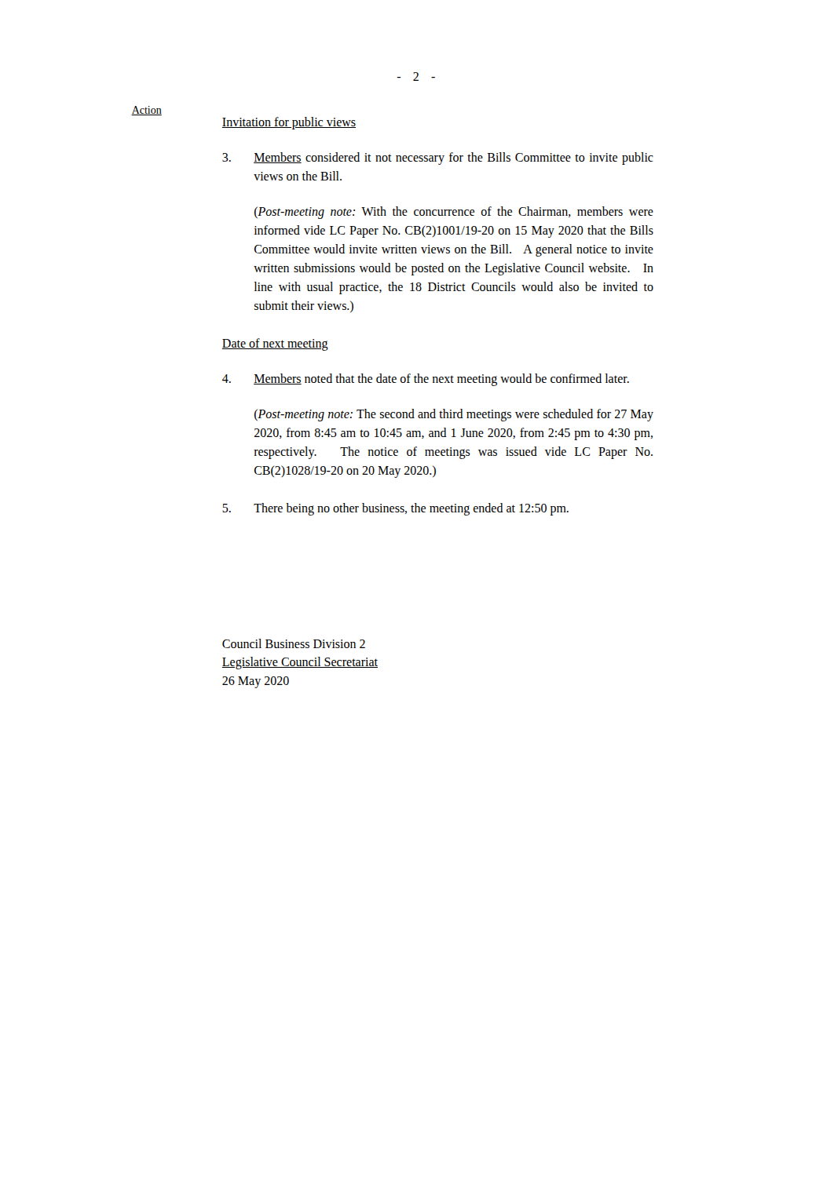- 2 -
Action
Invitation for public views
3.
Members considered it not necessary for the Bills Committee to invite public views on the Bill.
(Post-meeting note: With the concurrence of the Chairman, members were informed vide LC Paper No. CB(2)1001/19-20 on 15 May 2020 that the Bills Committee would invite written views on the Bill. A general notice to invite written submissions would be posted on the Legislative Council website. In line with usual practice, the 18 District Councils would also be invited to submit their views.)
Date of next meeting
4.
Members noted that the date of the next meeting would be confirmed later.
(Post-meeting note: The second and third meetings were scheduled for 27 May 2020, from 8:45 am to 10:45 am, and 1 June 2020, from 2:45 pm to 4:30 pm, respectively. The notice of meetings was issued vide LC Paper No. CB(2)1028/19-20 on 20 May 2020.)
5.
There being no other business, the meeting ended at 12:50 pm.
Council Business Division 2
Legislative Council Secretariat
26 May 2020